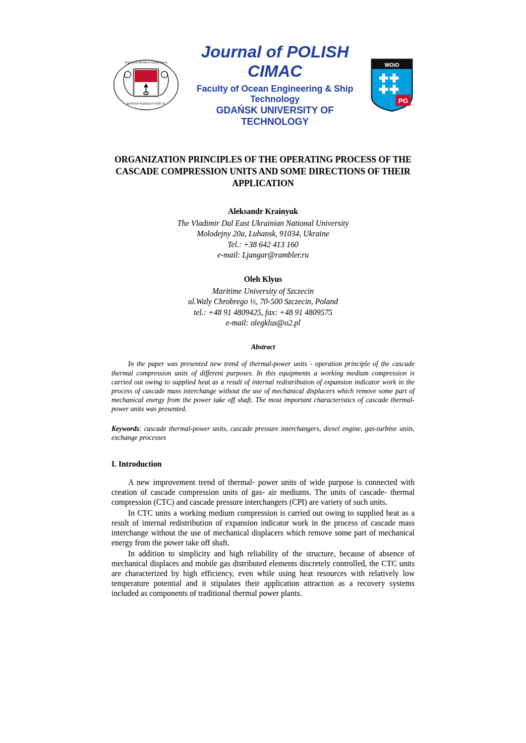Journal of POLISH CIMAC
Faculty of Ocean Engineering & Ship Technology
GDAŃSK UNIVERSITY OF TECHNOLOGY
Organization principles of the operating process of the cascade compression units and some directions of their application
Aleksandr Krainyuk
The Vladimir Dal East Ukrainian National University
Molodejny 20a, Luhansk, 91034, Ukraine
Tel.: +38 642 413 160
e-mail: Ljangar@rambler.ru
Oleh Klyus
Maritime University of Szczecin
ul.Waly Chrobrego ½, 70-500 Szczecin, Poland
tel.: +48 91 4809425, fax: +48 91 4809575
e-mail: olegklus@o2.pl
Abstract
In the paper was presented new trend of thermal-power units - operation principle of the cascade thermal compression units of different purposes. In this equipments a working medium compression is carried out owing to supplied heat as a result of internal redistribution of expansion indicator work in the process of cascade mass interchange without the use of mechanical displacers which remove some part of mechanical energy from the power take off shaft. The most important characteristics of cascade thermal-power units was presented.
Keywords: cascade thermal-power units, cascade pressure interchangers, diesel engine, gas-turbine units, exchange processes
I. Introduction
A new improvement trend of thermal- power units of wide purpose is connected with creation of cascade compression units of gas- air mediums. The units of cascade- thermal compression (CTC) and cascade pressure interchangers (CPI) are variety of such units.
In CTC units a working medium compression is carried out owing to supplied heat as a result of internal redistribution of expansion indicator work in the process of cascade mass interchange without the use of mechanical displacers which remove some part of mechanical energy from the power take off shaft.
In addition to simplicity and high reliability of the structure, because of absence of mechanical displaces and mobile gas distributed elements discretely controlled, the CTC units are characterized by high efficiency, even while using heat resources with relatively low temperature potential and it stipulates their application attraction as a recovery systems included as components of traditional thermal power plants.